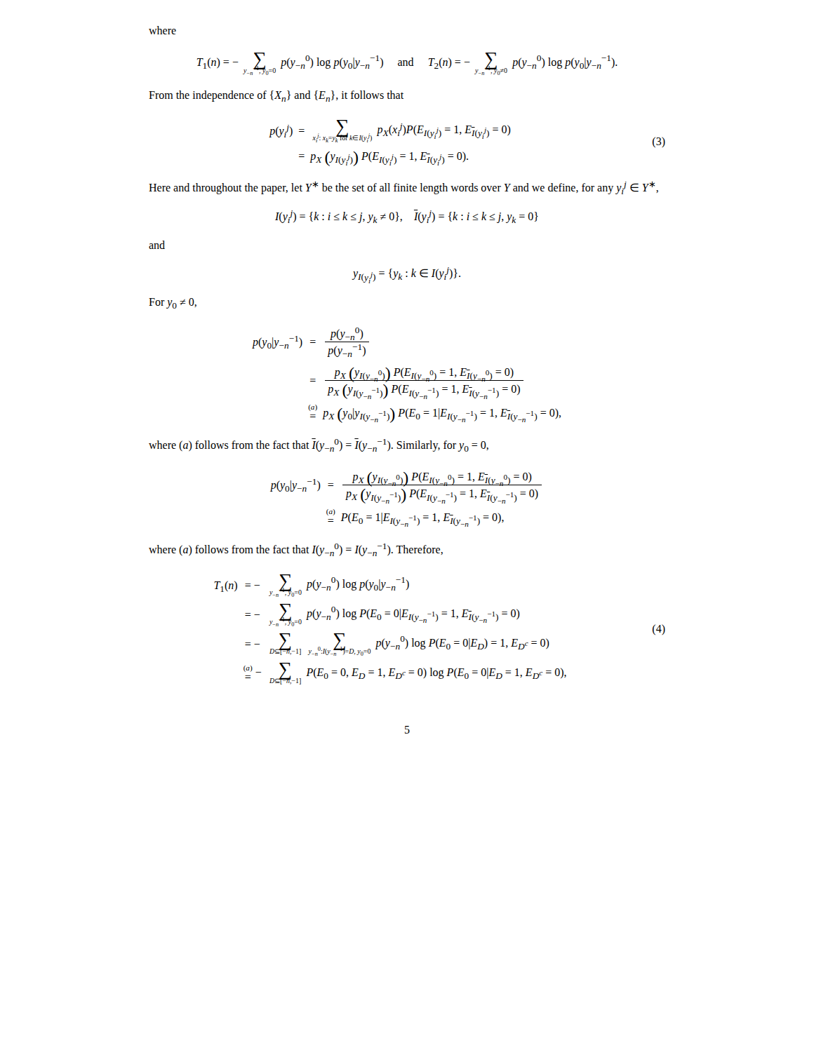where
T1(n) = − ∑y−n−1, y0=0 p(y−n0) log p(y0|y−n−1) and T2(n) = − ∑y−n−1, y0≠0 p(y−n0) log p(y0|y−n−1).
From the independence of {Xn} and {En}, it follows that
p(yij)
=
∑xij: xk=yk for k∈I(yij) pX(xij)P(EI(yij) = 1, EI(yij) = 0)
=
pX (yI(yij)) P(EI(yij) = 1, EI(yij) = 0).
(3)
Here and throughout the paper, let Y∗ be the set of all finite length words over Y and we define, for any yij ∈ Y∗,
I(yij) = {k : i ≤ k ≤ j, yk ≠ 0}, I(yij) = {k : i ≤ k ≤ j, yk = 0}
and
yI(yij) = {yk : k ∈ I(yij)}.
For y0 ≠ 0,
p(y0|y−n−1)
=
p(y−n0) p(y−n−1)
=
pX (yI(y−n0)) P(EI(y−n0) = 1, EI(y−n0) = 0) pX (yI(y−n−1)) P(EI(y−n−1) = 1, EI(y−n−1) = 0)
(a)=
pX (y0|yI(y−n−1)) P(E0 = 1|EI(y−n−1) = 1, EI(y−n−1) = 0),
where (a) follows from the fact that I(y−n0) = I(y−n−1). Similarly, for y0 = 0,
p(y0|y−n−1)
=
pX (yI(y−n0)) P(EI(y−n0) = 1, EI(y−n0) = 0) pX (yI(y−n−1)) P(EI(y−n−1) = 1, EI(y−n−1) = 0)
(a)=
P(E0 = 1|EI(y−n−1) = 1, EI(y−n−1) = 0),
where (a) follows from the fact that I(y−n0) = I(y−n−1). Therefore,
T1(n)
= −
∑y−n−1, y0=0 p(y−n0) log p(y0|y−n−1)
= −
∑y−n−1, y0=0 p(y−n0) log P(E0 = 0|EI(y−n−1) = 1, EI(y−n−1) = 0)
= −
∑D⊆[−n,−1] ∑y−n0:I(y−n−1)=D, y0=0 p(y−n0) log P(E0 = 0|ED) = 1, EDc = 0)
(a)= −
∑D⊆[−n,−1] P(E0 = 0, ED = 1, EDc = 0) log P(E0 = 0|ED = 1, EDc = 0),
(4)
5